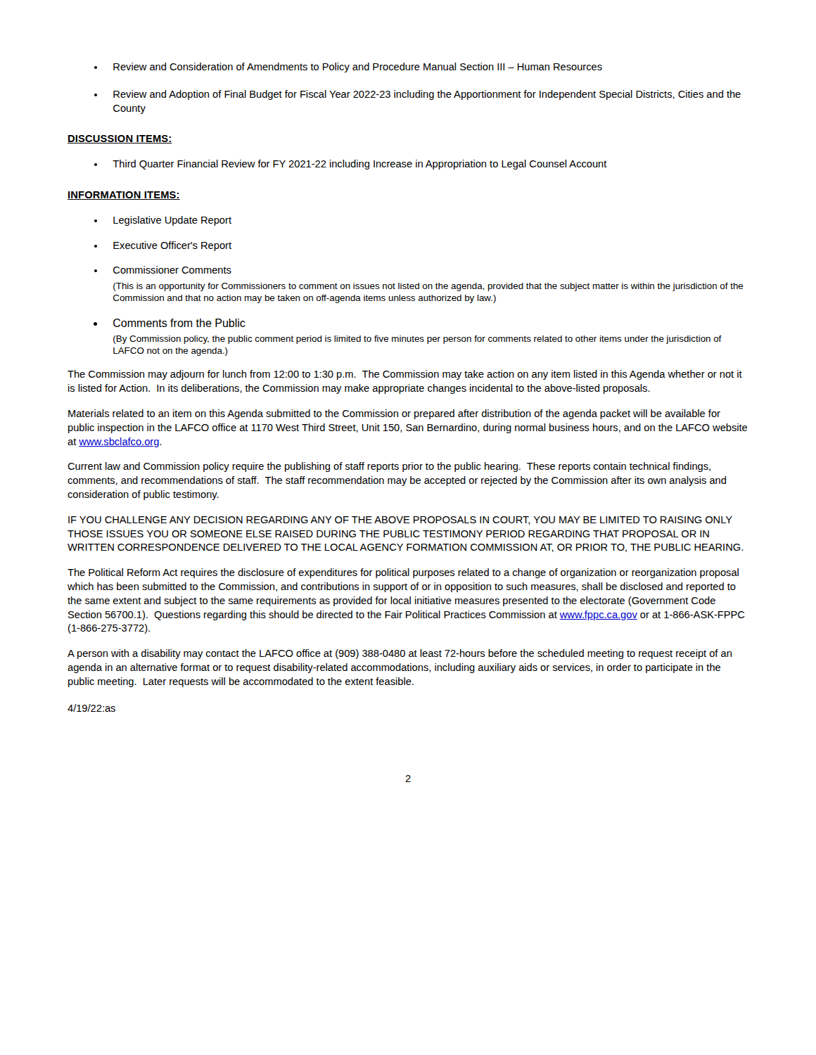Review and Consideration of Amendments to Policy and Procedure Manual Section III – Human Resources
Review and Adoption of Final Budget for Fiscal Year 2022-23 including the Apportionment for Independent Special Districts, Cities and the County
DISCUSSION ITEMS:
Third Quarter Financial Review for FY 2021-22 including Increase in Appropriation to Legal Counsel Account
INFORMATION ITEMS:
Legislative Update Report
Executive Officer's Report
Commissioner Comments (This is an opportunity for Commissioners to comment on issues not listed on the agenda, provided that the subject matter is within the jurisdiction of the Commission and that no action may be taken on off-agenda items unless authorized by law.)
Comments from the Public (By Commission policy, the public comment period is limited to five minutes per person for comments related to other items under the jurisdiction of LAFCO not on the agenda.)
The Commission may adjourn for lunch from 12:00 to 1:30 p.m. The Commission may take action on any item listed in this Agenda whether or not it is listed for Action. In its deliberations, the Commission may make appropriate changes incidental to the above-listed proposals.
Materials related to an item on this Agenda submitted to the Commission or prepared after distribution of the agenda packet will be available for public inspection in the LAFCO office at 1170 West Third Street, Unit 150, San Bernardino, during normal business hours, and on the LAFCO website at www.sbclafco.org.
Current law and Commission policy require the publishing of staff reports prior to the public hearing. These reports contain technical findings, comments, and recommendations of staff. The staff recommendation may be accepted or rejected by the Commission after its own analysis and consideration of public testimony.
IF YOU CHALLENGE ANY DECISION REGARDING ANY OF THE ABOVE PROPOSALS IN COURT, YOU MAY BE LIMITED TO RAISING ONLY THOSE ISSUES YOU OR SOMEONE ELSE RAISED DURING THE PUBLIC TESTIMONY PERIOD REGARDING THAT PROPOSAL OR IN WRITTEN CORRESPONDENCE DELIVERED TO THE LOCAL AGENCY FORMATION COMMISSION AT, OR PRIOR TO, THE PUBLIC HEARING.
The Political Reform Act requires the disclosure of expenditures for political purposes related to a change of organization or reorganization proposal which has been submitted to the Commission, and contributions in support of or in opposition to such measures, shall be disclosed and reported to the same extent and subject to the same requirements as provided for local initiative measures presented to the electorate (Government Code Section 56700.1). Questions regarding this should be directed to the Fair Political Practices Commission at www.fppc.ca.gov or at 1-866-ASK-FPPC (1-866-275-3772).
A person with a disability may contact the LAFCO office at (909) 388-0480 at least 72-hours before the scheduled meeting to request receipt of an agenda in an alternative format or to request disability-related accommodations, including auxiliary aids or services, in order to participate in the public meeting. Later requests will be accommodated to the extent feasible.
4/19/22:as
2